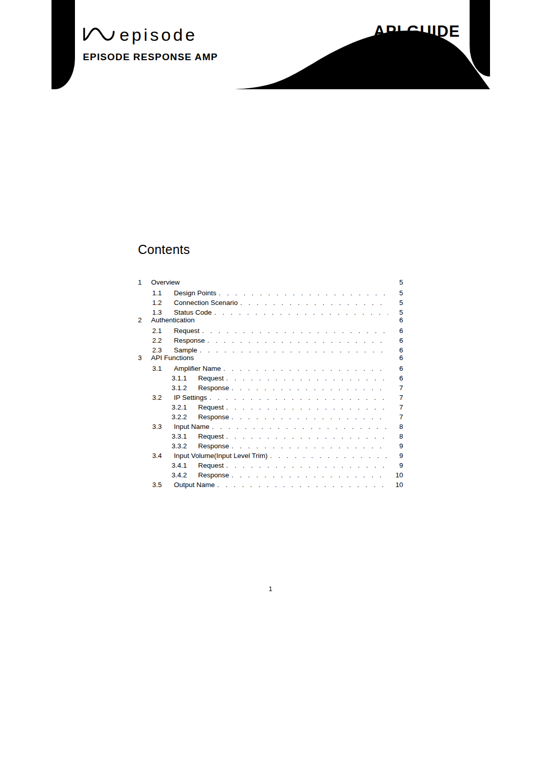episode
EPISODE RESPONSE AMP
API GUIDE
Contents
1 Overview 5
1.1 Design Points . . . . . . . . . . . . . . . . . . . . . . . . . . . . . . . . . . . . . . . . . . 5
1.2 Connection Scenario . . . . . . . . . . . . . . . . . . . . . . . . . . . . . . . . . . . . . . . . . . 5
1.3 Status Code . . . . . . . . . . . . . . . . . . . . . . . . . . . . . . . . . . . . . . . . . . 5
2 Authentication 6
2.1 Request . . . . . . . . . . . . . . . . . . . . . . . . . . . . . . . . . . . . . . . . . . 6
2.2 Response . . . . . . . . . . . . . . . . . . . . . . . . . . . . . . . . . . . . . . . . . . 6
2.3 Sample . . . . . . . . . . . . . . . . . . . . . . . . . . . . . . . . . . . . . . . . . . 6
3 API Functions 6
3.1 Amplifier Name . . . . . . . . . . . . . . . . . . . . . . . . . . . . . . . . . . . . . . . . . . 6
3.1.1 Request . . . . . . . . . . . . . . . . . . . . . . . . . . . . . . . . . . . . . . . . . . 6
3.1.2 Response . . . . . . . . . . . . . . . . . . . . . . . . . . . . . . . . . . . . . . . . . . 7
3.2 IP Settings . . . . . . . . . . . . . . . . . . . . . . . . . . . . . . . . . . . . . . . . . . 7
3.2.1 Request . . . . . . . . . . . . . . . . . . . . . . . . . . . . . . . . . . . . . . . . . . 7
3.2.2 Response . . . . . . . . . . . . . . . . . . . . . . . . . . . . . . . . . . . . . . . . . . 7
3.3 Input Name . . . . . . . . . . . . . . . . . . . . . . . . . . . . . . . . . . . . . . . . . . 8
3.3.1 Request . . . . . . . . . . . . . . . . . . . . . . . . . . . . . . . . . . . . . . . . . . 8
3.3.2 Response . . . . . . . . . . . . . . . . . . . . . . . . . . . . . . . . . . . . . . . . . . 9
3.4 Input Volume(Input Level Trim) . . . . . . . . . . . . . . . . . . . . . . . . . . . . . . . . . . . . . . . . . . 9
3.4.1 Request . . . . . . . . . . . . . . . . . . . . . . . . . . . . . . . . . . . . . . . . . . 9
3.4.2 Response . . . . . . . . . . . . . . . . . . . . . . . . . . . . . . . . . . . . . . . . . . 10
3.5 Output Name . . . . . . . . . . . . . . . . . . . . . . . . . . . . . . . . . . . . . . . . . . 10
1